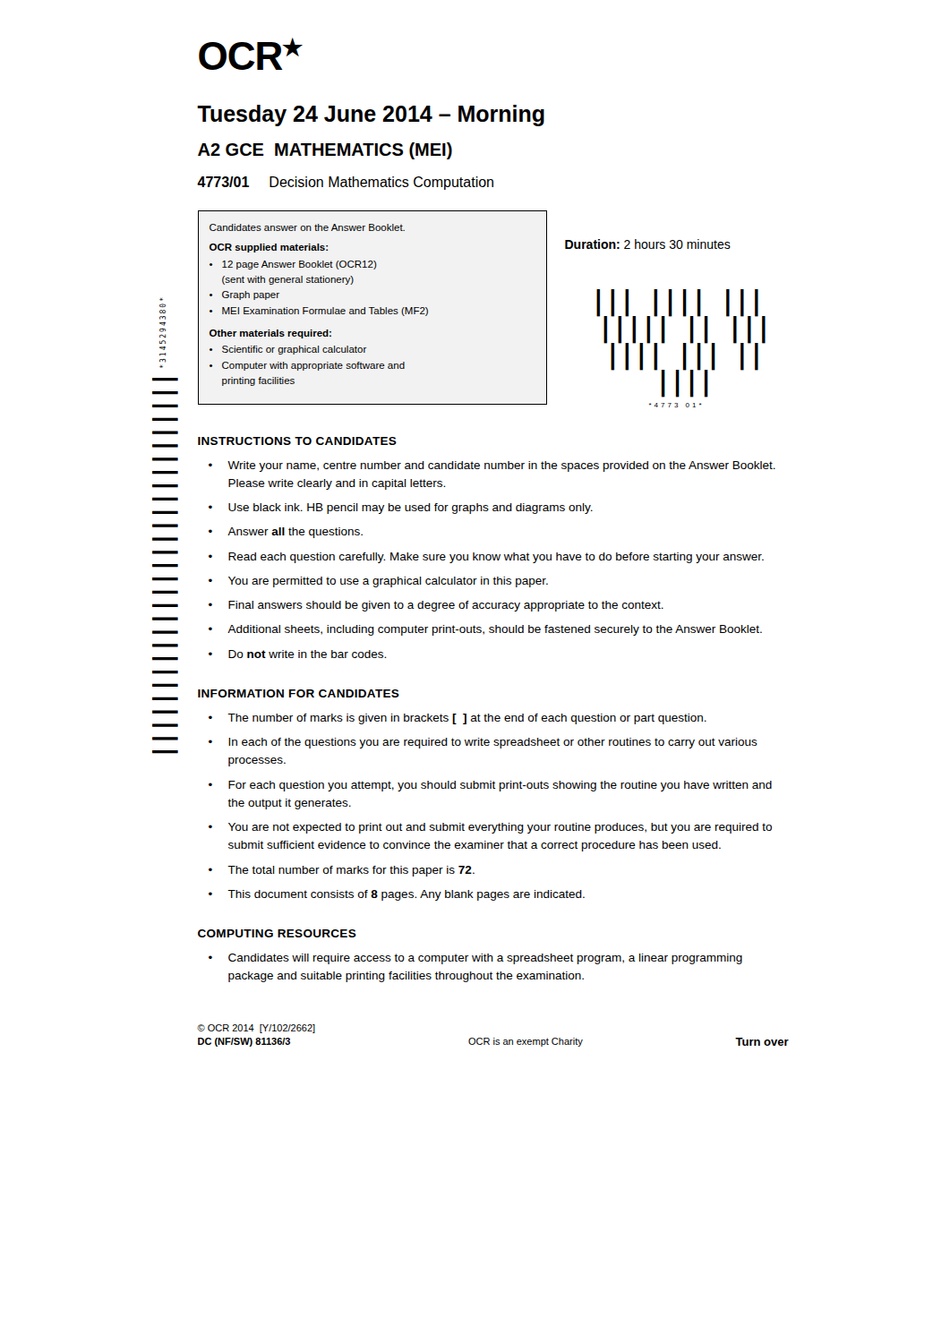||||||||||||||||||||||||||||| *3145294380*
OCR★
Tuesday 24 June 2014 – Morning
A2 GCE MATHEMATICS (MEI)
4773/01 Decision Mathematics Computation
Candidates answer on the Answer Booklet.
OCR supplied materials:
12 page Answer Booklet (OCR12)(sent with general stationery)
Graph paper
MEI Examination Formulae and Tables (MF2)
Other materials required:
Scientific or graphical calculator
Computer with appropriate software andprinting facilities
Duration: 2 hours 30 minutes
||| |||| ||| ||||| || ||| |||| ||| || |||| *4773 01*
INSTRUCTIONS TO CANDIDATES
Write your name, centre number and candidate number in the spaces provided on the Answer Booklet. Please write clearly and in capital letters.
Use black ink. HB pencil may be used for graphs and diagrams only.
Answer all the questions.
Read each question carefully. Make sure you know what you have to do before starting your answer.
You are permitted to use a graphical calculator in this paper.
Final answers should be given to a degree of accuracy appropriate to the context.
Additional sheets, including computer print-outs, should be fastened securely to the Answer Booklet.
Do not write in the bar codes.
INFORMATION FOR CANDIDATES
The number of marks is given in brackets [ ] at the end of each question or part question.
In each of the questions you are required to write spreadsheet or other routines to carry out various processes.
For each question you attempt, you should submit print-outs showing the routine you have written and the output it generates.
You are not expected to print out and submit everything your routine produces, but you are required to submit sufficient evidence to convince the examiner that a correct procedure has been used.
The total number of marks for this paper is 72.
This document consists of 8 pages. Any blank pages are indicated.
COMPUTING RESOURCES
Candidates will require access to a computer with a spreadsheet program, a linear programming package and suitable printing facilities throughout the examination.
© OCR 2014 [Y/102/2662]
DC (NF/SW) 81136/3
OCR is an exempt Charity
Turn over